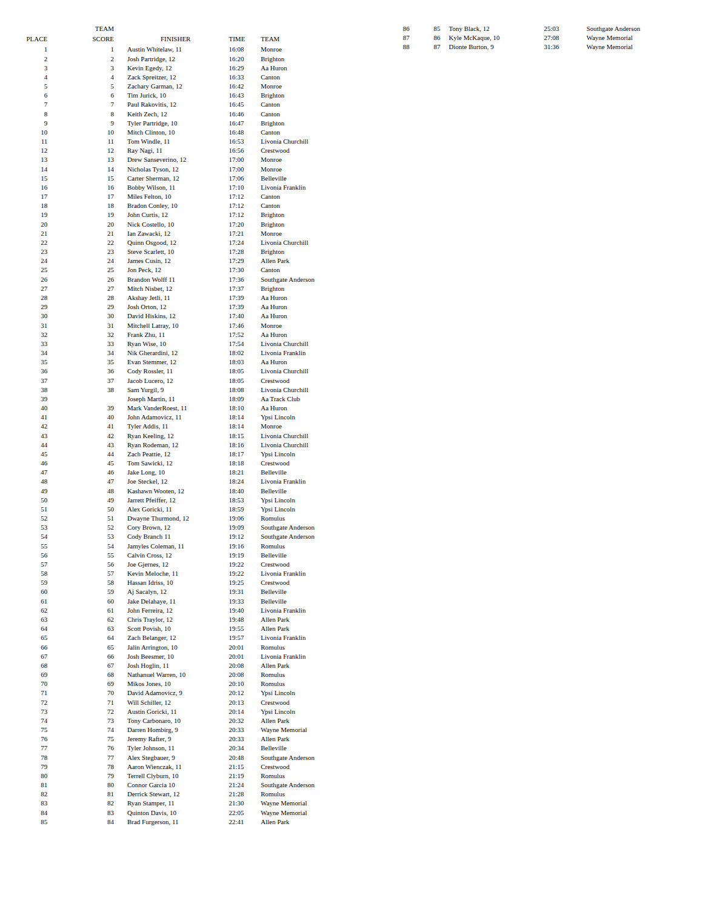| | TEAM | | | |
| --- | --- | --- | --- | --- |
| PLACE | SCORE | FINISHER | TIME | TEAM |
| 1 | 1 | Austin Whitelaw, 11 | 16:08 | Monroe |
| 2 | 2 | Josh Partridge, 12 | 16:20 | Brighton |
| 3 | 3 | Kevin Egedy, 12 | 16:29 | Aa Huron |
| 4 | 4 | Zack Spreitzer, 12 | 16:33 | Canton |
| 5 | 5 | Zachary Garman, 12 | 16:42 | Monroe |
| 6 | 6 | Tim Jurick, 10 | 16:43 | Brighton |
| 7 | 7 | Paul Rakovitis, 12 | 16:45 | Canton |
| 8 | 8 | Keith Zech, 12 | 16:46 | Canton |
| 9 | 9 | Tyler Partridge, 10 | 16:47 | Brighton |
| 10 | 10 | Mitch Clinton, 10 | 16:48 | Canton |
| 11 | 11 | Tom Windle, 11 | 16:53 | Livonia Churchill |
| 12 | 12 | Ray Nagi, 11 | 16:56 | Crestwood |
| 13 | 13 | Drew Sanseverino, 12 | 17:00 | Monroe |
| 14 | 14 | Nicholas Tyson, 12 | 17:00 | Monroe |
| 15 | 15 | Carter Sherman, 12 | 17:06 | Belleville |
| 16 | 16 | Bobby Wilson, 11 | 17:10 | Livonia Franklin |
| 17 | 17 | Miles Felton, 10 | 17:12 | Canton |
| 18 | 18 | Bradon Conley, 10 | 17:12 | Canton |
| 19 | 19 | John Curtis, 12 | 17:12 | Brighton |
| 20 | 20 | Nick Costello, 10 | 17:20 | Brighton |
| 21 | 21 | Ian Zawacki, 12 | 17:21 | Monroe |
| 22 | 22 | Quinn Osgood, 12 | 17:24 | Livonia Churchill |
| 23 | 23 | Steve Scarlett, 10 | 17:28 | Brighton |
| 24 | 24 | James Cusin, 12 | 17:29 | Allen Park |
| 25 | 25 | Jon Peck, 12 | 17:30 | Canton |
| 26 | 26 | Brandon Wolff 11 | 17:36 | Southgate Anderson |
| 27 | 27 | Mitch Nisbet, 12 | 17:37 | Brighton |
| 28 | 28 | Akshay Jetli, 11 | 17:39 | Aa Huron |
| 29 | 29 | Josh Orton, 12 | 17:39 | Aa Huron |
| 30 | 30 | David Hiskins, 12 | 17:40 | Aa Huron |
| 31 | 31 | Mitchell Latray, 10 | 17:46 | Monroe |
| 32 | 32 | Frank Zhu, 11 | 17:52 | Aa Huron |
| 33 | 33 | Ryan Wise, 10 | 17:54 | Livonia Churchill |
| 34 | 34 | Nik Gherardini, 12 | 18:02 | Livonia Franklin |
| 35 | 35 | Evan Stemmer, 12 | 18:03 | Aa Huron |
| 36 | 36 | Cody Rossler, 11 | 18:05 | Livonia Churchill |
| 37 | 37 | Jacob Lucero, 12 | 18:05 | Crestwood |
| 38 | 38 | Sam Yurgil, 9 | 18:08 | Livonia Churchill |
| 39 | | Joseph Martin, 11 | 18:09 | Aa Track Club |
| 40 | 39 | Mark VanderRoest, 11 | 18:10 | Aa Huron |
| 41 | 40 | John Adamovicz, 11 | 18:14 | Ypsi Lincoln |
| 42 | 41 | Tyler Addis, 11 | 18:14 | Monroe |
| 43 | 42 | Ryan Keeling, 12 | 18:15 | Livonia Churchill |
| 44 | 43 | Ryan Rodeman, 12 | 18:16 | Livonia Churchill |
| 45 | 44 | Zach Peattie, 12 | 18:17 | Ypsi Lincoln |
| 46 | 45 | Tom Sawicki, 12 | 18:18 | Crestwood |
| 47 | 46 | Jake Long, 10 | 18:21 | Belleville |
| 48 | 47 | Joe Steckel, 12 | 18:24 | Livonia Franklin |
| 49 | 48 | Kashawn Wooten, 12 | 18:40 | Belleville |
| 50 | 49 | Jarrett Pfeiffer, 12 | 18:53 | Ypsi Lincoln |
| 51 | 50 | Alex Goricki, 11 | 18:59 | Ypsi Lincoln |
| 52 | 51 | Dwayne Thurmond, 12 | 19:06 | Romulus |
| 53 | 52 | Cory Brown, 12 | 19:09 | Southgate Anderson |
| 54 | 53 | Cody Branch 11 | 19:12 | Southgate Anderson |
| 55 | 54 | Jamyles Coleman, 11 | 19:16 | Romulus |
| 56 | 55 | Calvin Cross, 12 | 19:19 | Belleville |
| 57 | 56 | Joe Gjernes, 12 | 19:22 | Crestwood |
| 58 | 57 | Kevin Meloche, 11 | 19:22 | Livonia Franklin |
| 59 | 58 | Hassan Idriss, 10 | 19:25 | Crestwood |
| 60 | 59 | Aj Sacalyn, 12 | 19:31 | Belleville |
| 61 | 60 | Jake Delahaye, 11 | 19:33 | Belleville |
| 62 | 61 | John Ferreira, 12 | 19:40 | Livonia Franklin |
| 63 | 62 | Chris Traylor, 12 | 19:48 | Allen Park |
| 64 | 63 | Scott Povish, 10 | 19:55 | Allen Park |
| 65 | 64 | Zach Belanger, 12 | 19:57 | Livonia Franklin |
| 66 | 65 | Jalin Arrington, 10 | 20:01 | Romulus |
| 67 | 66 | Josh Beesmer, 10 | 20:01 | Livonia Franklin |
| 68 | 67 | Josh Hoglin, 11 | 20:08 | Allen Park |
| 69 | 68 | Nathanuel Warren, 10 | 20:08 | Romulus |
| 70 | 69 | Mikos Jones, 10 | 20:10 | Romulus |
| 71 | 70 | David Adamovicz, 9 | 20:12 | Ypsi Lincoln |
| 72 | 71 | Will Schiller, 12 | 20:13 | Crestwood |
| 73 | 72 | Austin Goricki, 11 | 20:14 | Ypsi Lincoln |
| 74 | 73 | Tony Carbonaro, 10 | 20:32 | Allen Park |
| 75 | 74 | Darren Hombirg, 9 | 20:33 | Wayne Memorial |
| 76 | 75 | Jeremy Rafter, 9 | 20:33 | Allen Park |
| 77 | 76 | Tyler Johnson, 11 | 20:34 | Belleville |
| 78 | 77 | Alex Stegbauer, 9 | 20:48 | Southgate Anderson |
| 79 | 78 | Aaron Wienczak, 11 | 21:15 | Crestwood |
| 80 | 79 | Terrell Clyburn, 10 | 21:19 | Romulus |
| 81 | 80 | Connor Garcia 10 | 21:24 | Southgate Anderson |
| 82 | 81 | Derrick Stewart, 12 | 21:28 | Romulus |
| 83 | 82 | Ryan Stamper, 11 | 21:30 | Wayne Memorial |
| 84 | 83 | Quinton Davis, 10 | 22:05 | Wayne Memorial |
| 85 | 84 | Brad Furgerson, 11 | 22:41 | Allen Park |
| 86 | 85 | Tony Black, 12 | 25:03 | Southgate Anderson |
| 87 | 86 | Kyle McKaque, 10 | 27:08 | Wayne Memorial |
| 88 | 87 | Dionte Burton, 9 | 31:36 | Wayne Memorial |